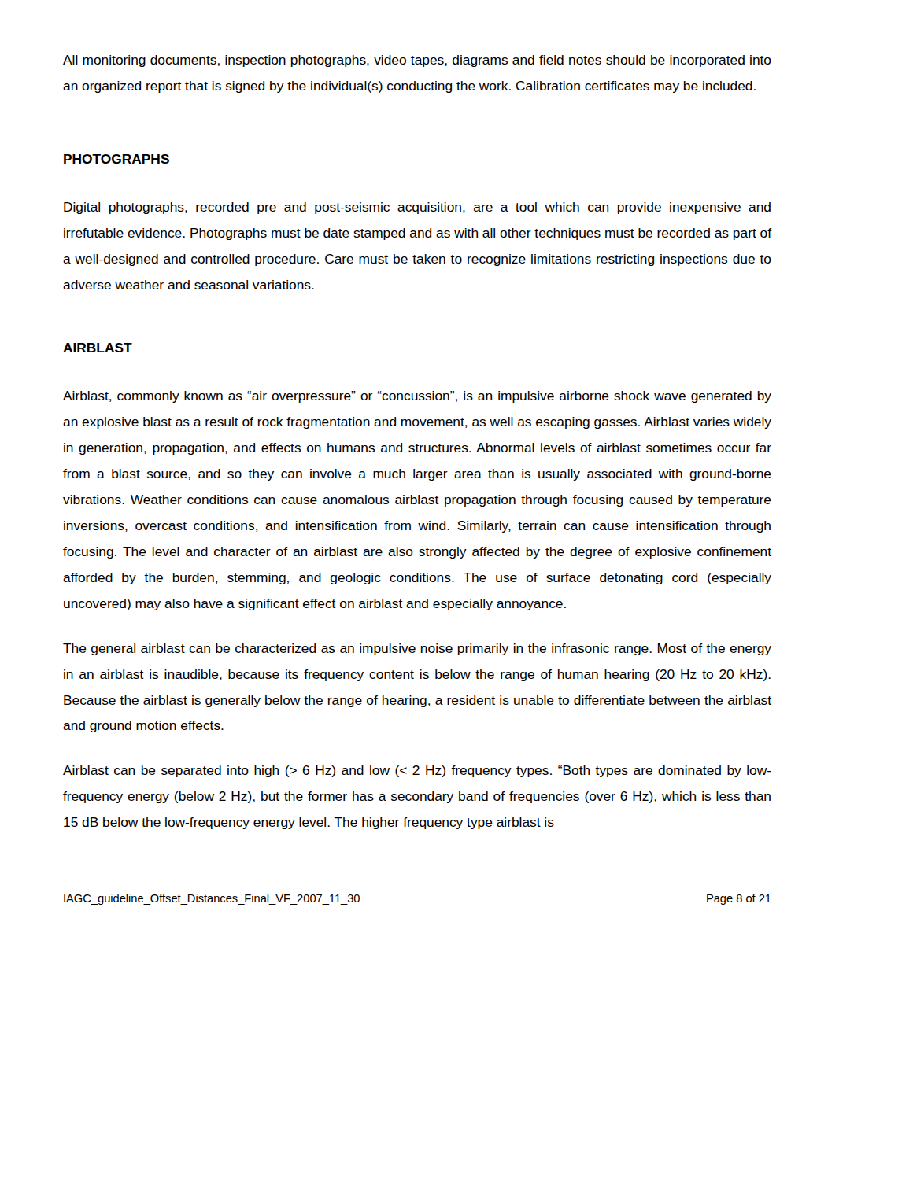All monitoring documents, inspection photographs, video tapes, diagrams and field notes should be incorporated into an organized report that is signed by the individual(s) conducting the work. Calibration certificates may be included.
PHOTOGRAPHS
Digital photographs, recorded pre and post-seismic acquisition, are a tool which can provide inexpensive and irrefutable evidence. Photographs must be date stamped and as with all other techniques must be recorded as part of a well-designed and controlled procedure. Care must be taken to recognize limitations restricting inspections due to adverse weather and seasonal variations.
AIRBLAST
Airblast, commonly known as “air overpressure” or “concussion”, is an impulsive airborne shock wave generated by an explosive blast as a result of rock fragmentation and movement, as well as escaping gasses. Airblast varies widely in generation, propagation, and effects on humans and structures. Abnormal levels of airblast sometimes occur far from a blast source, and so they can involve a much larger area than is usually associated with ground-borne vibrations. Weather conditions can cause anomalous airblast propagation through focusing caused by temperature inversions, overcast conditions, and intensification from wind. Similarly, terrain can cause intensification through focusing. The level and character of an airblast are also strongly affected by the degree of explosive confinement afforded by the burden, stemming, and geologic conditions. The use of surface detonating cord (especially uncovered) may also have a significant effect on airblast and especially annoyance.
The general airblast can be characterized as an impulsive noise primarily in the infrasonic range. Most of the energy in an airblast is inaudible, because its frequency content is below the range of human hearing (20 Hz to 20 kHz). Because the airblast is generally below the range of hearing, a resident is unable to differentiate between the airblast and ground motion effects.
Airblast can be separated into high (> 6 Hz) and low (< 2 Hz) frequency types. “Both types are dominated by low-frequency energy (below 2 Hz), but the former has a secondary band of frequencies (over 6 Hz), which is less than 15 dB below the low-frequency energy level. The higher frequency type airblast is
IAGC_guideline_Offset_Distances_Final_VF_2007_11_30 Page 8 of 21